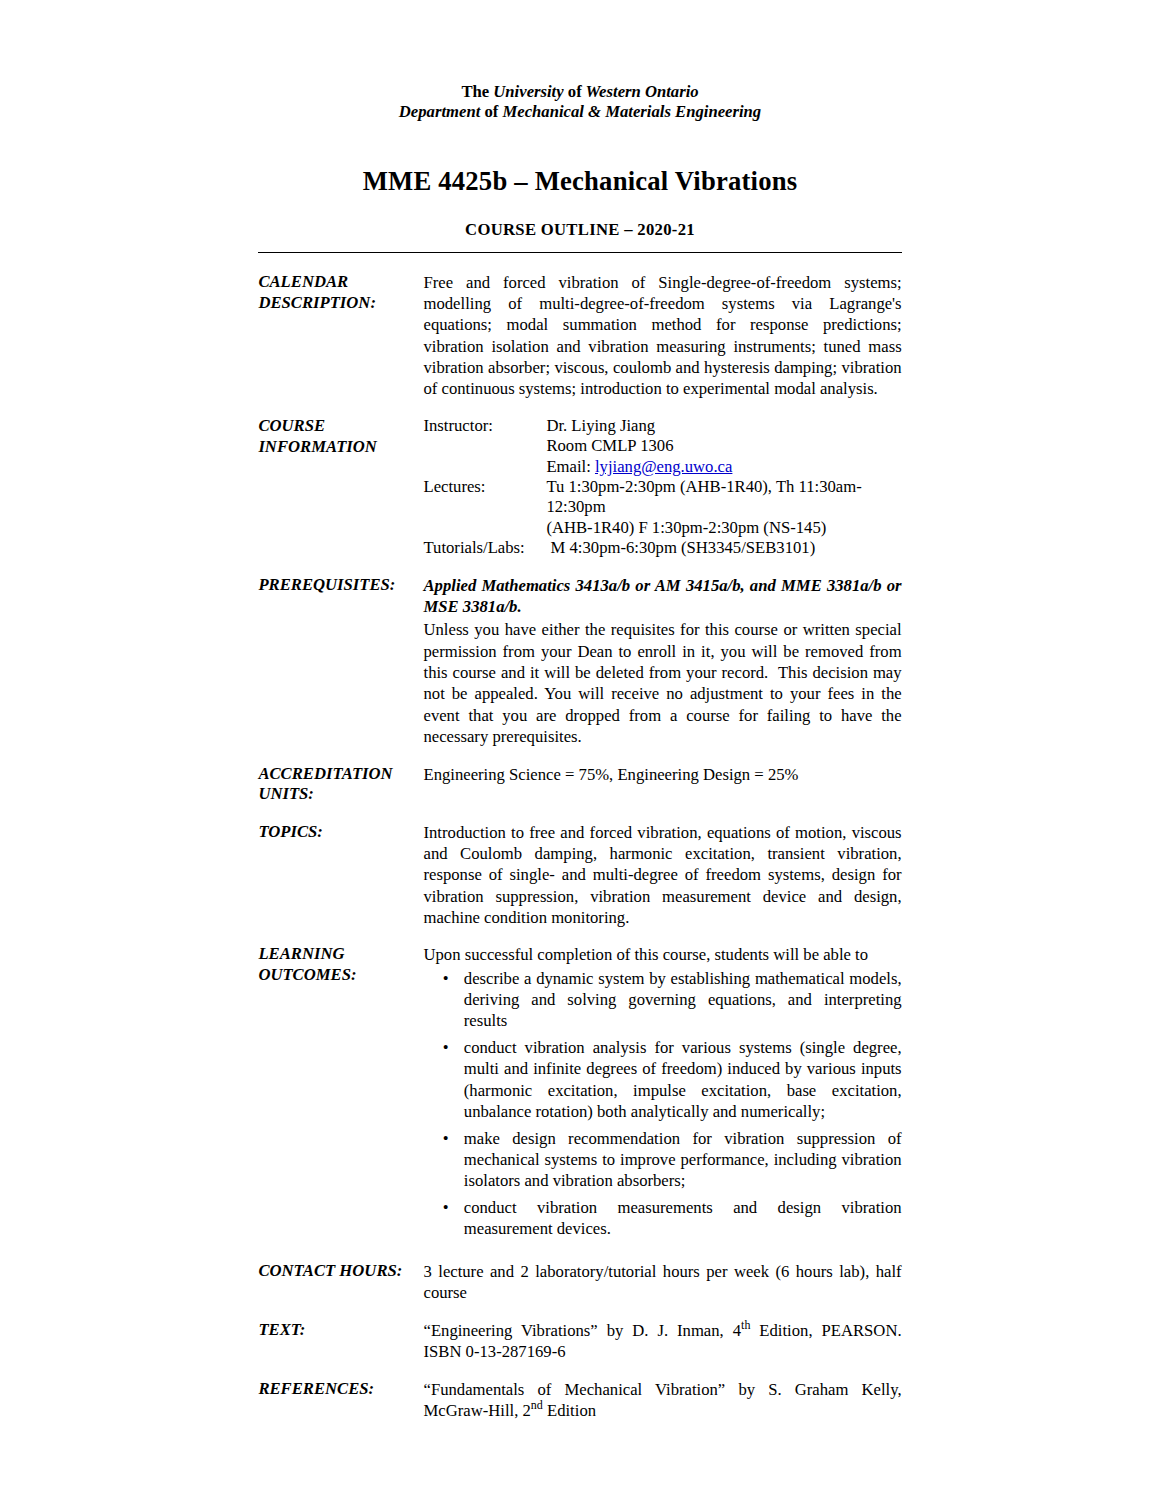The University of Western Ontario Department of Mechanical & Materials Engineering
MME 4425b – Mechanical Vibrations
COURSE OUTLINE – 2020-21
| CALENDAR DESCRIPTION: | Free and forced vibration of Single-degree-of-freedom systems; modelling of multi-degree-of-freedom systems via Lagrange's equations; modal summation method for response predictions; vibration isolation and vibration measuring instruments; tuned mass vibration absorber; viscous, coulomb and hysteresis damping; vibration of continuous systems; introduction to experimental modal analysis. |
| COURSE INFORMATION | Instructor: Dr. Liying Jiang Room CMLP 1306 Email: lyjiang@eng.uwo.ca Lectures: Tu 1:30pm-2:30pm (AHB-1R40), Th 11:30am-12:30pm (AHB-1R40) F 1:30pm-2:30pm (NS-145) Tutorials/Labs: M 4:30pm-6:30pm (SH3345/SEB3101) |
| PREREQUISITES: | Applied Mathematics 3413a/b or AM 3415a/b, and MME 3381a/b or MSE 3381a/b. Unless you have either the requisites for this course or written special permission from your Dean to enroll in it, you will be removed from this course and it will be deleted from your record. This decision may not be appealed. You will receive no adjustment to your fees in the event that you are dropped from a course for failing to have the necessary prerequisites. |
| ACCREDITATION UNITS: | Engineering Science = 75%, Engineering Design = 25% |
| TOPICS: | Introduction to free and forced vibration, equations of motion, viscous and Coulomb damping, harmonic excitation, transient vibration, response of single- and multi-degree of freedom systems, design for vibration suppression, vibration measurement device and design, machine condition monitoring. |
| LEARNING OUTCOMES: | Upon successful completion of this course, students will be able to describe a dynamic system by establishing mathematical models, deriving and solving governing equations, and interpreting results conduct vibration analysis for various systems (single degree, multi and infinite degrees of freedom) induced by various inputs (harmonic excitation, impulse excitation, base excitation, unbalance rotation) both analytically and numerically; make design recommendation for vibration suppression of mechanical systems to improve performance, including vibration isolators and vibration absorbers; conduct vibration measurements and design vibration measurement devices. |
| CONTACT HOURS: | 3 lecture and 2 laboratory/tutorial hours per week (6 hours lab), half course |
| TEXT: | “Engineering Vibrations” by D. J. Inman, 4 th Edition, PEARSON. ISBN 0-13-287169-6 |
| REFERENCES: | “Fundamentals of Mechanical Vibration” by S. Graham Kelly, McGraw-Hill, 2 nd Edition |